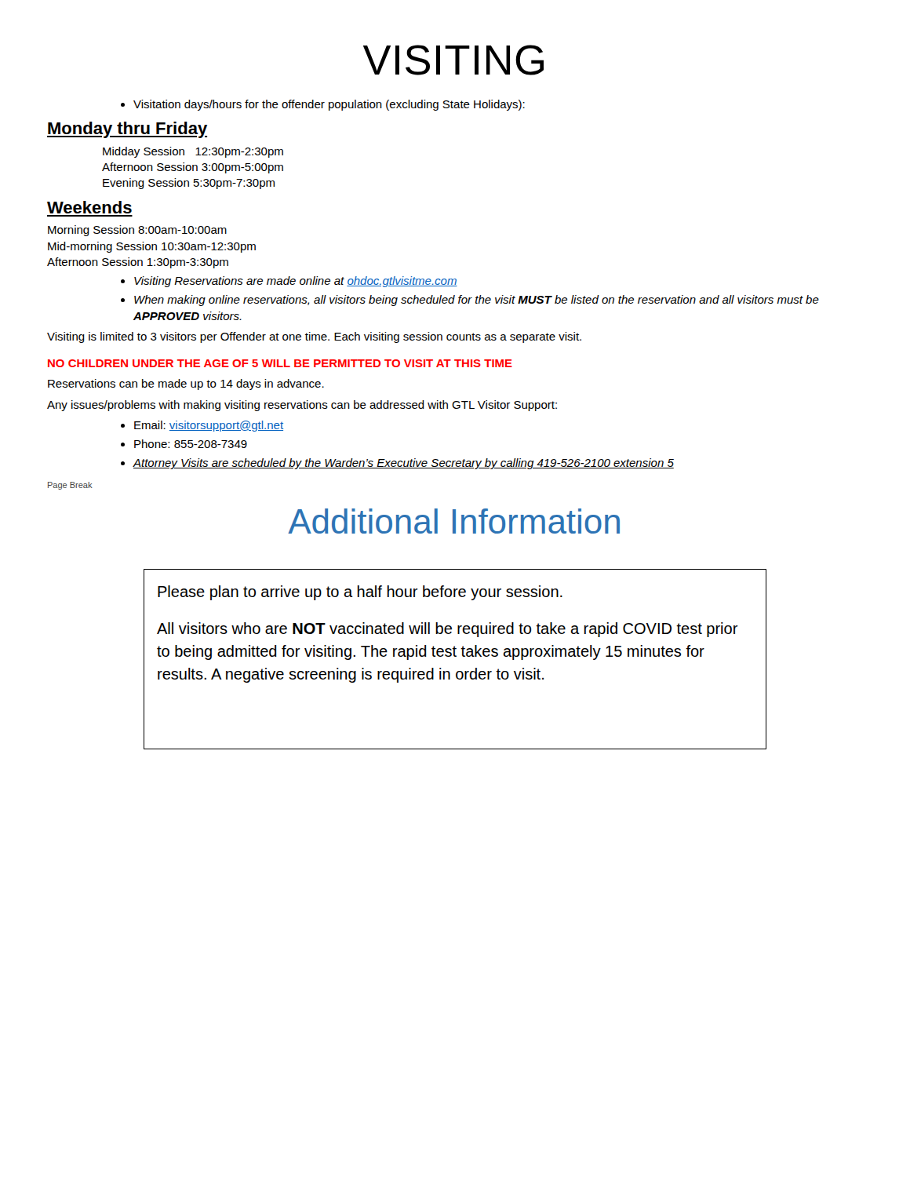VISITING
Visitation days/hours for the offender population (excluding State Holidays):
Monday thru Friday
Midday Session 12:30pm-2:30pm
Afternoon Session 3:00pm-5:00pm
Evening Session 5:30pm-7:30pm
Weekends
Morning Session 8:00am-10:00am
Mid-morning Session 10:30am-12:30pm
Afternoon Session 1:30pm-3:30pm
Visiting Reservations are made online at ohdoc.gtlvisitme.com
When making online reservations, all visitors being scheduled for the visit MUST be listed on the reservation and all visitors must be APPROVED visitors.
Visiting is limited to 3 visitors per Offender at one time. Each visiting session counts as a separate visit.
NO CHILDREN UNDER THE AGE OF 5 WILL BE PERMITTED TO VISIT AT THIS TIME
Reservations can be made up to 14 days in advance.
Any issues/problems with making visiting reservations can be addressed with GTL Visitor Support:
Email: visitorsupport@gtl.net
Phone: 855-208-7349
Attorney Visits are scheduled by the Warden’s Executive Secretary by calling 419-526-2100 extension 5
Page Break
Additional Information
Please plan to arrive up to a half hour before your session.
All visitors who are NOT vaccinated will be required to take a rapid COVID test prior to being admitted for visiting. The rapid test takes approximately 15 minutes for results. A negative screening is required in order to visit.